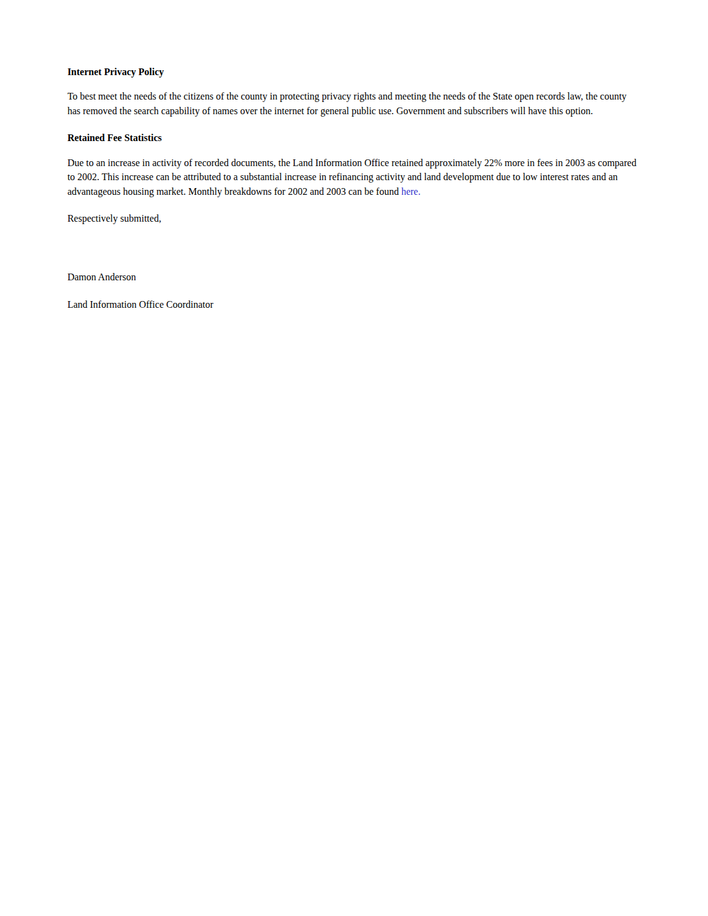Internet Privacy Policy
To best meet the needs of the citizens of the county in protecting privacy rights and meeting the needs of the State open records law, the county has removed the search capability of names over the internet for general public use. Government and subscribers will have this option.
Retained Fee Statistics
Due to an increase in activity of recorded documents, the Land Information Office retained approximately 22% more in fees in 2003 as compared to 2002. This increase can be attributed to a substantial increase in refinancing activity and land development due to low interest rates and an advantageous housing market. Monthly breakdowns for 2002 and 2003 can be found here.
Respectively submitted,
Damon Anderson
Land Information Office Coordinator